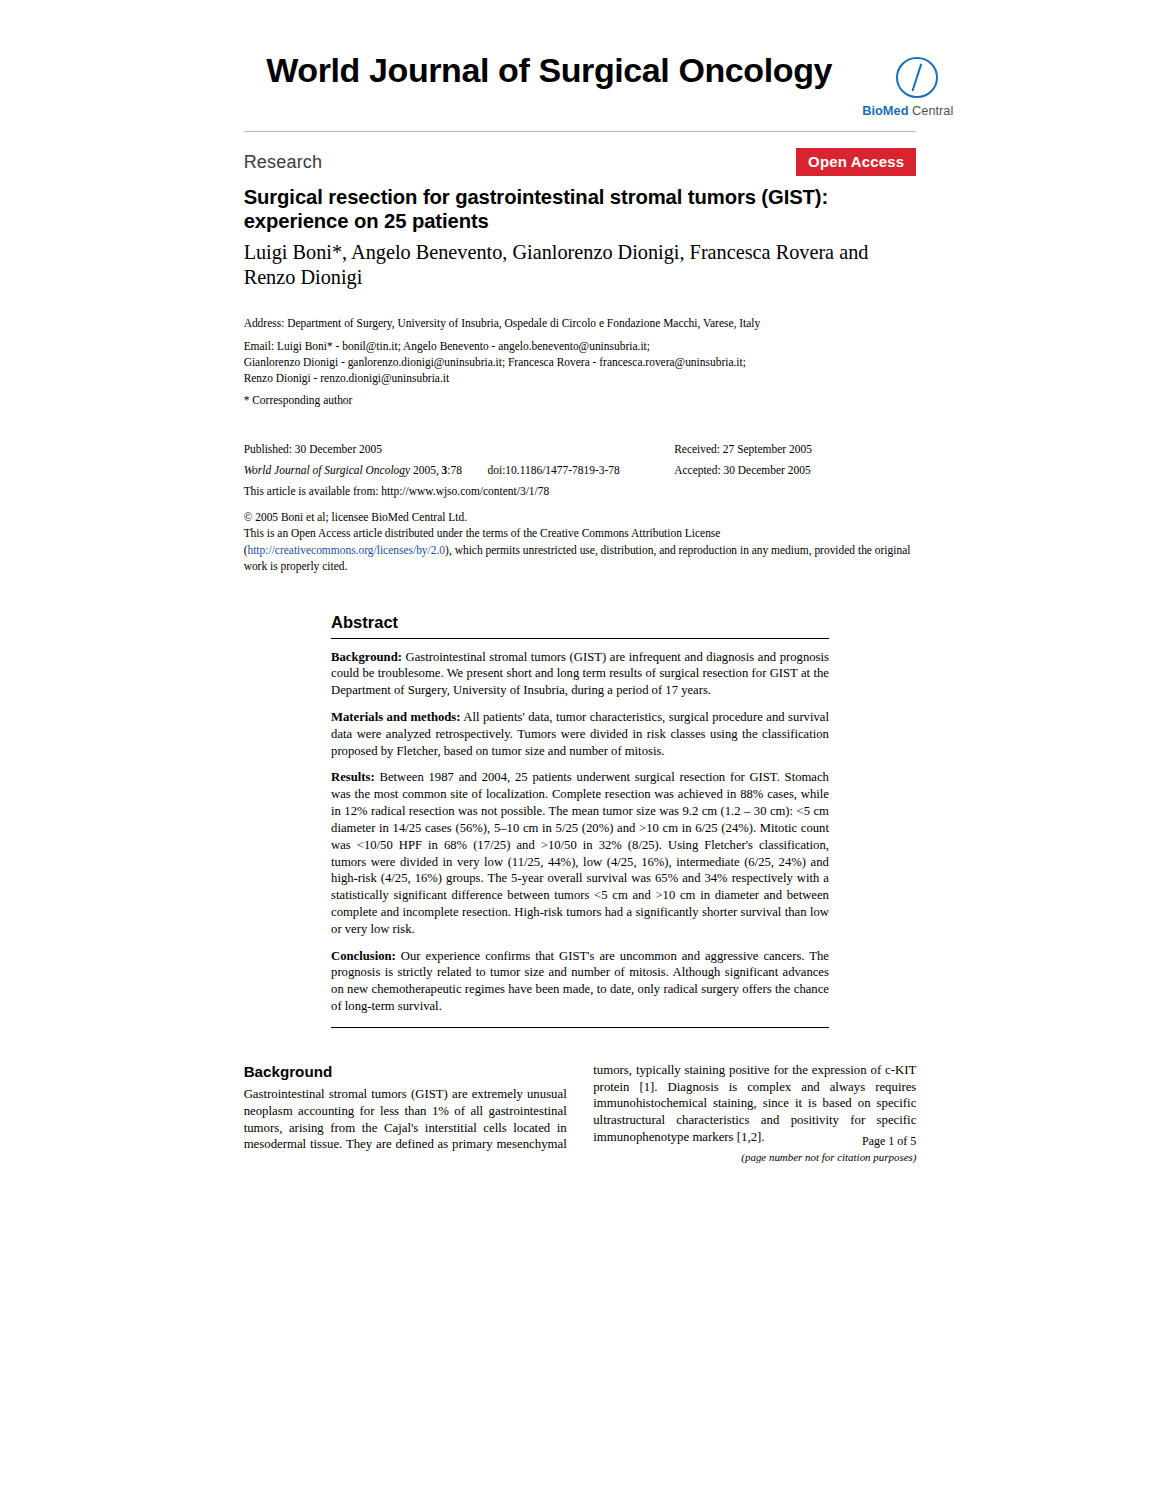World Journal of Surgical Oncology
BioMed Central
Research
Open Access
Surgical resection for gastrointestinal stromal tumors (GIST): experience on 25 patients
Luigi Boni*, Angelo Benevento, Gianlorenzo Dionigi, Francesca Rovera and Renzo Dionigi
Address: Department of Surgery, University of Insubria, Ospedale di Circolo e Fondazione Macchi, Varese, Italy
Email: Luigi Boni* - bonil@tin.it; Angelo Benevento - angelo.benevento@uninsubria.it;
Gianlorenzo Dionigi - ganlorenzo.dionigi@uninsubria.it; Francesca Rovera - francesca.rovera@uninsubria.it;
Renzo Dionigi - renzo.dionigi@uninsubria.it
* Corresponding author
Published: 30 December 2005
World Journal of Surgical Oncology 2005, 3:78 doi:10.1186/1477-7819-3-78
This article is available from: http://www.wjso.com/content/3/1/78
Received: 27 September 2005
Accepted: 30 December 2005
© 2005 Boni et al; licensee BioMed Central Ltd.
This is an Open Access article distributed under the terms of the Creative Commons Attribution License (http://creativecommons.org/licenses/by/2.0), which permits unrestricted use, distribution, and reproduction in any medium, provided the original work is properly cited.
Abstract
Background: Gastrointestinal stromal tumors (GIST) are infrequent and diagnosis and prognosis could be troublesome. We present short and long term results of surgical resection for GIST at the Department of Surgery, University of Insubria, during a period of 17 years.
Materials and methods: All patients' data, tumor characteristics, surgical procedure and survival data were analyzed retrospectively. Tumors were divided in risk classes using the classification proposed by Fletcher, based on tumor size and number of mitosis.
Results: Between 1987 and 2004, 25 patients underwent surgical resection for GIST. Stomach was the most common site of localization. Complete resection was achieved in 88% cases, while in 12% radical resection was not possible. The mean tumor size was 9.2 cm (1.2 – 30 cm): <5 cm diameter in 14/25 cases (56%), 5–10 cm in 5/25 (20%) and >10 cm in 6/25 (24%). Mitotic count was <10/50 HPF in 68% (17/25) and >10/50 in 32% (8/25). Using Fletcher's classification, tumors were divided in very low (11/25, 44%), low (4/25, 16%), intermediate (6/25, 24%) and high-risk (4/25, 16%) groups. The 5-year overall survival was 65% and 34% respectively with a statistically significant difference between tumors <5 cm and >10 cm in diameter and between complete and incomplete resection. High-risk tumors had a significantly shorter survival than low or very low risk.
Conclusion: Our experience confirms that GIST's are uncommon and aggressive cancers. The prognosis is strictly related to tumor size and number of mitosis. Although significant advances on new chemotherapeutic regimes have been made, to date, only radical surgery offers the chance of long-term survival.
Background
Gastrointestinal stromal tumors (GIST) are extremely unusual neoplasm accounting for less than 1% of all gastrointestinal tumors, arising from the Cajal's interstitial cells located in mesodermal tissue. They are defined as primary mesenchymal tumors, typically staining positive for the expression of c-KIT protein [1]. Diagnosis is complex and always requires immunohistochemical staining, since it is based on specific ultrastructural characteristics and positivity for specific immunophenotype markers [1,2].
Page 1 of 5
(page number not for citation purposes)